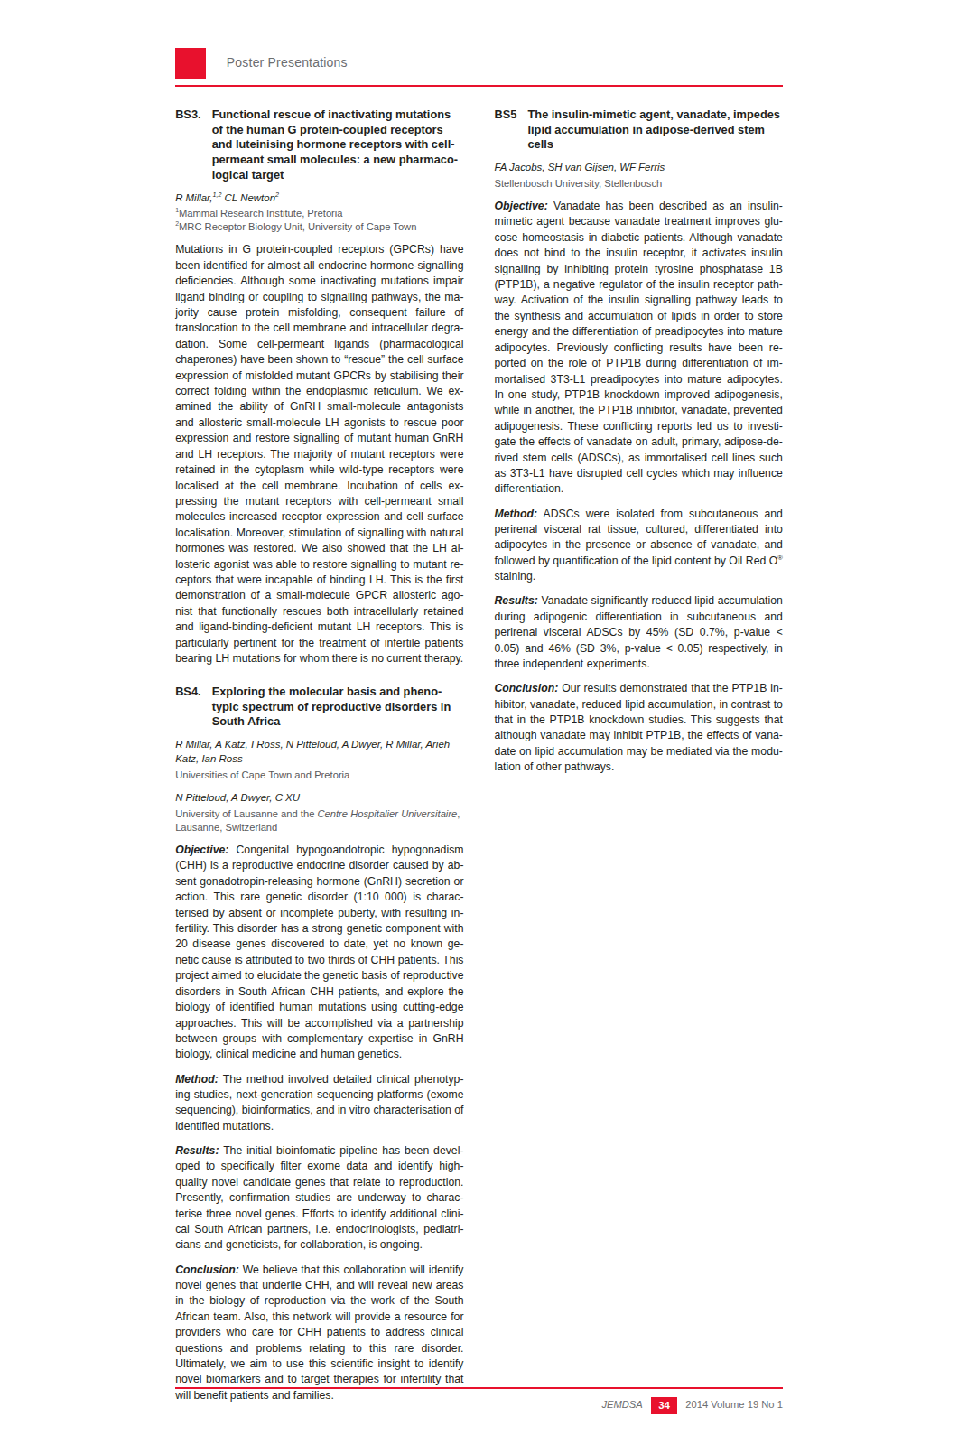Poster Presentations
BS3. Functional rescue of inactivating mutations of the human G protein-coupled receptors and luteinising hormone receptors with cell-permeant small molecules: a new pharmacological target
R Millar,1,2 CL Newton2
1Mammal Research Institute, Pretoria
2MRC Receptor Biology Unit, University of Cape Town
Mutations in G protein-coupled receptors (GPCRs) have been identified for almost all endocrine hormone-signalling deficiencies. Although some inactivating mutations impair ligand binding or coupling to signalling pathways, the majority cause protein misfolding, consequent failure of translocation to the cell membrane and intracellular degradation. Some cell-permeant ligands (pharmacological chaperones) have been shown to “rescue” the cell surface expression of misfolded mutant GPCRs by stabilising their correct folding within the endoplasmic reticulum. We examined the ability of GnRH small-molecule antagonists and allosteric small-molecule LH agonists to rescue poor expression and restore signalling of mutant human GnRH and LH receptors. The majority of mutant receptors were retained in the cytoplasm while wild-type receptors were localised at the cell membrane. Incubation of cells expressing the mutant receptors with cell-permeant small molecules increased receptor expression and cell surface localisation. Moreover, stimulation of signalling with natural hormones was restored. We also showed that the LH allosteric agonist was able to restore signalling to mutant receptors that were incapable of binding LH. This is the first demonstration of a small-molecule GPCR allosteric agonist that functionally rescues both intracellularly retained and ligand-binding-deficient mutant LH receptors. This is particularly pertinent for the treatment of infertile patients bearing LH mutations for whom there is no current therapy.
BS4. Exploring the molecular basis and phenotypic spectrum of reproductive disorders in South Africa
R Millar, A Katz, I Ross, N Pitteloud, A Dwyer, R Millar, Arieh Katz, Ian Ross
Universities of Cape Town and Pretoria
N Pitteloud, A Dwyer, C XU
University of Lausanne and the Centre Hospitalier Universitaire, Lausanne, Switzerland
Objective: Congenital hypogoandotropic hypogonadism (CHH) is a reproductive endocrine disorder caused by absent gonadotropin-releasing hormone (GnRH) secretion or action. This rare genetic disorder (1:10 000) is characterised by absent or incomplete puberty, with resulting infertility. This disorder has a strong genetic component with 20 disease genes discovered to date, yet no known genetic cause is attributed to two thirds of CHH patients. This project aimed to elucidate the genetic basis of reproductive disorders in South African CHH patients, and explore the biology of identified human mutations using cutting-edge approaches. This will be accomplished via a partnership between groups with complementary expertise in GnRH biology, clinical medicine and human genetics.
Method: The method involved detailed clinical phenotyping studies, next-generation sequencing platforms (exome sequencing), bioinformatics, and in vitro characterisation of identified mutations.
Results: The initial bioinfomatic pipeline has been developed to specifically filter exome data and identify high-quality novel candidate genes that relate to reproduction. Presently, confirmation studies are underway to characterise three novel genes. Efforts to identify additional clinical South African partners, i.e. endocrinologists, pediatricians and geneticists, for collaboration, is ongoing.
Conclusion: We believe that this collaboration will identify novel genes that underlie CHH, and will reveal new areas in the biology of reproduction via the work of the South African team. Also, this network will provide a resource for providers who care for CHH patients to address clinical questions and problems relating to this rare disorder. Ultimately, we aim to use this scientific insight to identify novel biomarkers and to target therapies for infertility that will benefit patients and families.
BS5 The insulin-mimetic agent, vanadate, impedes lipid accumulation in adipose-derived stem cells
FA Jacobs, SH van Gijsen, WF Ferris
Stellenbosch University, Stellenbosch
Objective: Vanadate has been described as an insulin-mimetic agent because vanadate treatment improves glucose homeostasis in diabetic patients. Although vanadate does not bind to the insulin receptor, it activates insulin signalling by inhibiting protein tyrosine phosphatase 1B (PTP1B), a negative regulator of the insulin receptor pathway. Activation of the insulin signalling pathway leads to the synthesis and accumulation of lipids in order to store energy and the differentiation of preadipocytes into mature adipocytes. Previously conflicting results have been reported on the role of PTP1B during differentiation of immortalised 3T3-L1 preadipocytes into mature adipocytes. In one study, PTP1B knockdown improved adipogenesis, while in another, the PTP1B inhibitor, vanadate, prevented adipogenesis. These conflicting reports led us to investigate the effects of vanadate on adult, primary, adipose-derived stem cells (ADSCs), as immortalised cell lines such as 3T3-L1 have disrupted cell cycles which may influence differentiation.
Method: ADSCs were isolated from subcutaneous and perirenal visceral rat tissue, cultured, differentiated into adipocytes in the presence or absence of vanadate, and followed by quantification of the lipid content by Oil Red O® staining.
Results: Vanadate significantly reduced lipid accumulation during adipogenic differentiation in subcutaneous and perirenal visceral ADSCs by 45% (SD 0.7%, p-value < 0.05) and 46% (SD 3%, p-value < 0.05) respectively, in three independent experiments.
Conclusion: Our results demonstrated that the PTP1B inhibitor, vanadate, reduced lipid accumulation, in contrast to that in the PTP1B knockdown studies. This suggests that although vanadate may inhibit PTP1B, the effects of vanadate on lipid accumulation may be mediated via the modulation of other pathways.
JEMDSA 34 2014 Volume 19 No 1